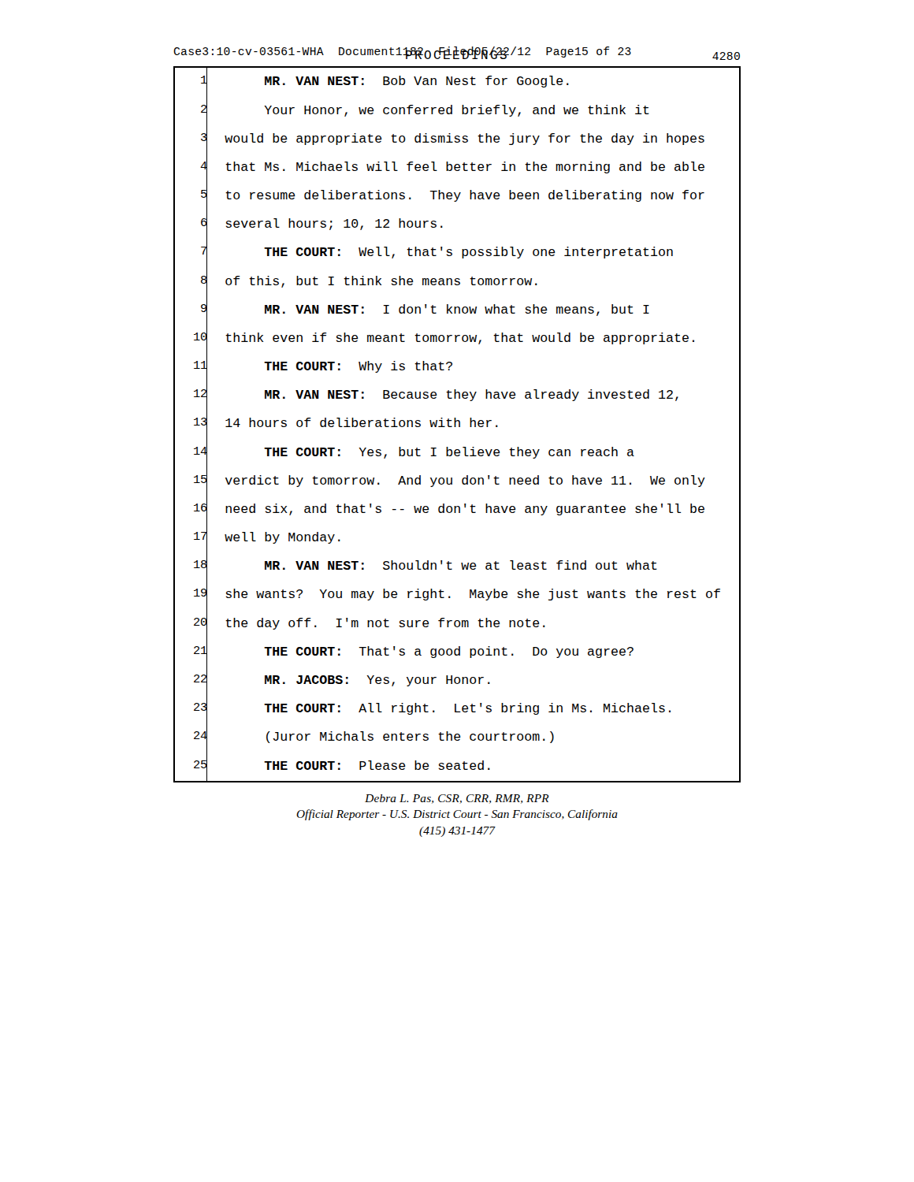Case3:10-cv-03561-WHA Document1182 Filed05/22/12 Page15 of 23 4280
PROCEEDINGS
| 1 | MR. VAN NEST: Bob Van Nest for Google. |
| 2 | Your Honor, we conferred briefly, and we think it |
| 3 | would be appropriate to dismiss the jury for the day in hopes |
| 4 | that Ms. Michaels will feel better in the morning and be able |
| 5 | to resume deliberations. They have been deliberating now for |
| 6 | several hours; 10, 12 hours. |
| 7 | THE COURT: Well, that's possibly one interpretation |
| 8 | of this, but I think she means tomorrow. |
| 9 | MR. VAN NEST: I don't know what she means, but I |
| 10 | think even if she meant tomorrow, that would be appropriate. |
| 11 | THE COURT: Why is that? |
| 12 | MR. VAN NEST: Because they have already invested 12, |
| 13 | 14 hours of deliberations with her. |
| 14 | THE COURT: Yes, but I believe they can reach a |
| 15 | verdict by tomorrow. And you don't need to have 11. We only |
| 16 | need six, and that's -- we don't have any guarantee she'll be |
| 17 | well by Monday. |
| 18 | MR. VAN NEST: Shouldn't we at least find out what |
| 19 | she wants? You may be right. Maybe she just wants the rest of |
| 20 | the day off. I'm not sure from the note. |
| 21 | THE COURT: That's a good point. Do you agree? |
| 22 | MR. JACOBS: Yes, your Honor. |
| 23 | THE COURT: All right. Let's bring in Ms. Michaels. |
| 24 | (Juror Michals enters the courtroom.) |
| 25 | THE COURT: Please be seated. |
Debra L. Pas, CSR, CRR, RMR, RPR
Official Reporter - U.S. District Court - San Francisco, California
(415) 431-1477